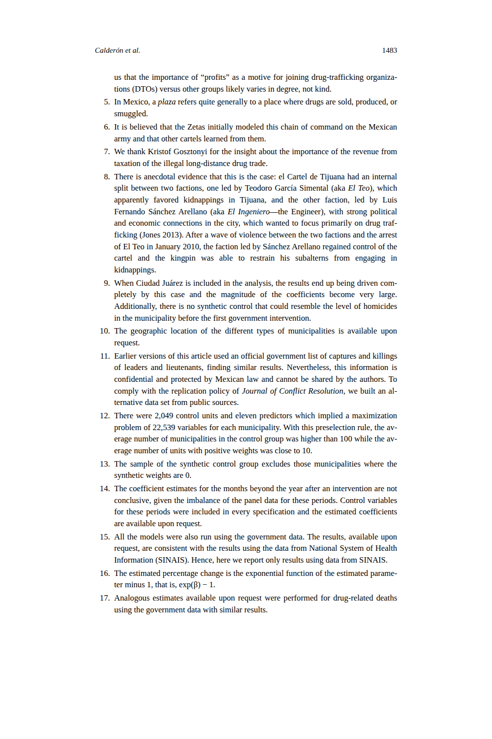Calderón et al. 1483
us that the importance of “profits” as a motive for joining drug-trafficking organizations (DTOs) versus other groups likely varies in degree, not kind.
5. In Mexico, a plaza refers quite generally to a place where drugs are sold, produced, or smuggled.
6. It is believed that the Zetas initially modeled this chain of command on the Mexican army and that other cartels learned from them.
7. We thank Kristof Gosztonyi for the insight about the importance of the revenue from taxation of the illegal long-distance drug trade.
8. There is anecdotal evidence that this is the case: el Cartel de Tijuana had an internal split between two factions, one led by Teodoro García Simental (aka El Teo), which apparently favored kidnappings in Tijuana, and the other faction, led by Luis Fernando Sánchez Arellano (aka El Ingeniero—the Engineer), with strong political and economic connections in the city, which wanted to focus primarily on drug trafficking (Jones 2013). After a wave of violence between the two factions and the arrest of El Teo in January 2010, the faction led by Sánchez Arellano regained control of the cartel and the kingpin was able to restrain his subalterns from engaging in kidnappings.
9. When Ciudad Juárez is included in the analysis, the results end up being driven completely by this case and the magnitude of the coefficients become very large. Additionally, there is no synthetic control that could resemble the level of homicides in the municipality before the first government intervention.
10. The geographic location of the different types of municipalities is available upon request.
11. Earlier versions of this article used an official government list of captures and killings of leaders and lieutenants, finding similar results. Nevertheless, this information is confidential and protected by Mexican law and cannot be shared by the authors. To comply with the replication policy of Journal of Conflict Resolution, we built an alternative data set from public sources.
12. There were 2,049 control units and eleven predictors which implied a maximization problem of 22,539 variables for each municipality. With this preselection rule, the average number of municipalities in the control group was higher than 100 while the average number of units with positive weights was close to 10.
13. The sample of the synthetic control group excludes those municipalities where the synthetic weights are 0.
14. The coefficient estimates for the months beyond the year after an intervention are not conclusive, given the imbalance of the panel data for these periods. Control variables for these periods were included in every specification and the estimated coefficients are available upon request.
15. All the models were also run using the government data. The results, available upon request, are consistent with the results using the data from National System of Health Information (SINAIS). Hence, here we report only results using data from SINAIS.
16. The estimated percentage change is the exponential function of the estimated parameter minus 1, that is, exp(β) − 1.
17. Analogous estimates available upon request were performed for drug-related deaths using the government data with similar results.